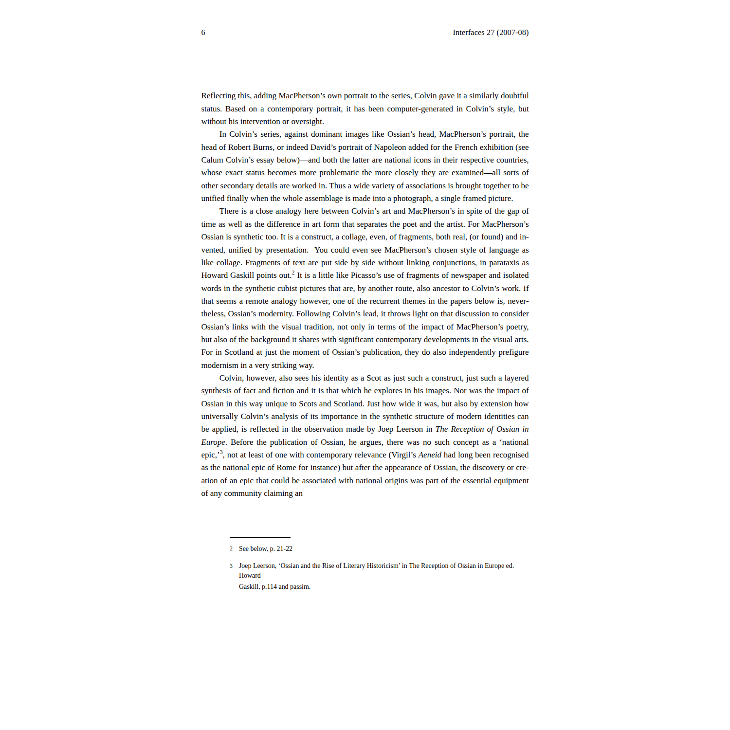6 Interfaces 27 (2007-08)
Reflecting this, adding MacPherson’s own portrait to the series, Colvin gave it a similarly doubtful status. Based on a contemporary portrait, it has been computer-generated in Colvin’s style, but without his intervention or oversight.
In Colvin’s series, against dominant images like Ossian’s head, MacPherson’s portrait, the head of Robert Burns, or indeed David’s portrait of Napoleon added for the French exhibition (see Calum Colvin’s essay below)—and both the latter are national icons in their respective countries, whose exact status becomes more problematic the more closely they are examined—all sorts of other secondary details are worked in. Thus a wide variety of associations is brought together to be unified finally when the whole assemblage is made into a photograph, a single framed picture.
There is a close analogy here between Colvin’s art and MacPherson’s in spite of the gap of time as well as the difference in art form that separates the poet and the artist. For MacPherson’s Ossian is synthetic too. It is a construct, a collage, even, of fragments, both real, (or found) and invented, unified by presentation. You could even see MacPherson’s chosen style of language as like collage. Fragments of text are put side by side without linking conjunctions, in parataxis as Howard Gaskill points out.2 It is a little like Picasso’s use of fragments of newspaper and isolated words in the synthetic cubist pictures that are, by another route, also ancestor to Colvin’s work. If that seems a remote analogy however, one of the recurrent themes in the papers below is, nevertheless, Ossian’s modernity. Following Colvin’s lead, it throws light on that discussion to consider Ossian’s links with the visual tradition, not only in terms of the impact of MacPherson’s poetry, but also of the background it shares with significant contemporary developments in the visual arts. For in Scotland at just the moment of Ossian’s publication, they do also independently prefigure modernism in a very striking way.
Colvin, however, also sees his identity as a Scot as just such a construct, just such a layered synthesis of fact and fiction and it is that which he explores in his images. Nor was the impact of Ossian in this way unique to Scots and Scotland. Just how wide it was, but also by extension how universally Colvin’s analysis of its importance in the synthetic structure of modern identities can be applied, is reflected in the observation made by Joep Leerson in The Reception of Ossian in Europe. Before the publication of Ossian, he argues, there was no such concept as a ‘national epic,’3, not at least of one with contemporary relevance (Virgil’s Aeneid had long been recognised as the national epic of Rome for instance) but after the appearance of Ossian, the discovery or creation of an epic that could be associated with national origins was part of the essential equipment of any community claiming an
2
See below, p. 21-22
3
Joep Leerson, ‘Ossian and the Rise of Literary Historicism’ in The Reception of Ossian in Europe ed. Howard
Gaskill, p.114 and passim.